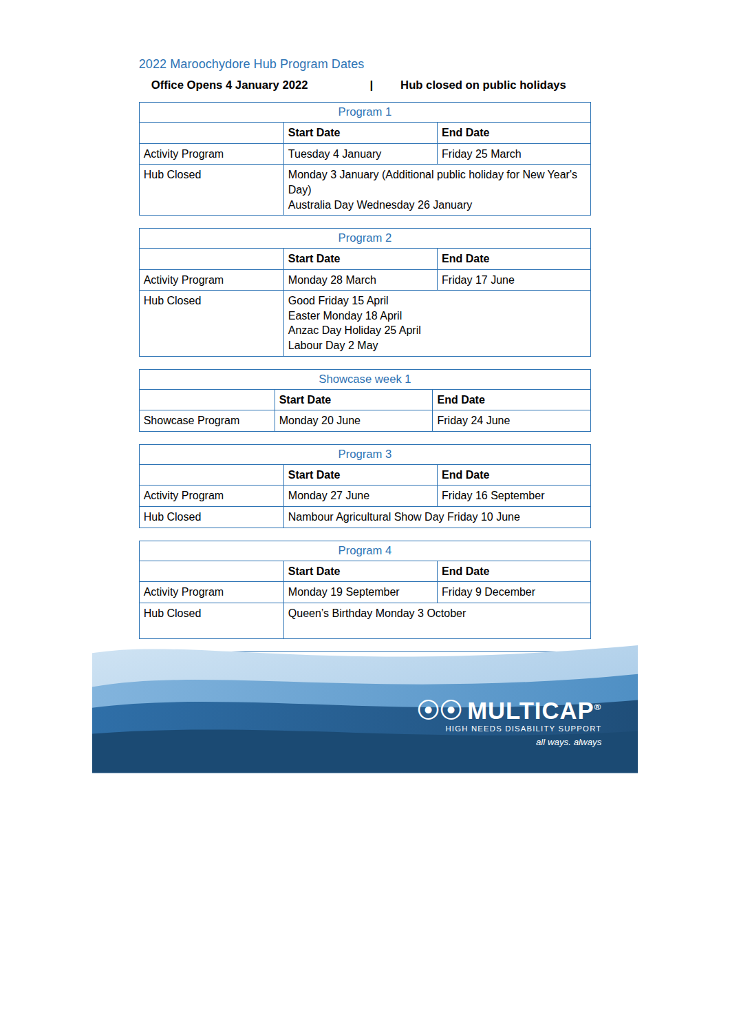2022 Maroochydore Hub Program Dates
Office Opens 4 January 2022 | Hub closed on public holidays
Program 1
| | Start Date | End Date |
| Activity Program | Tuesday 4 January | Friday 25 March |
| Hub Closed | Monday 3 January (Additional public holiday for New Year's Day) Australia Day Wednesday 26 January |
Program 2
| | Start Date | End Date |
| Activity Program | Monday 28 March | Friday 17 June |
| Hub Closed | Good Friday 15 April Easter Monday 18 April Anzac Day Holiday 25 April Labour Day 2 May |
Showcase week 1
| | Start Date | End Date |
| Showcase Program | Monday 20 June | Friday 24 June |
Program 3
| | Start Date | End Date |
| Activity Program | Monday 27 June | Friday 16 September |
| Hub Closed | Nambour Agricultural Show Day Friday 10 June |
Program 4
| | Start Date | End Date |
| Activity Program | Monday 19 September | Friday 9 December |
| Hub Closed | Queen’s Birthday Monday 3 October |
Showcase week 2
| | Start Date | End Date |
| Showcase Program | Monday 12 December | Friday 16 December |
| Hub Closed | Monday 19 December – Tuesday 3 January 2023 |
⦿⦿ MULTICAP®
HIGH NEEDS DISABILITY SUPPORT
all ways. always